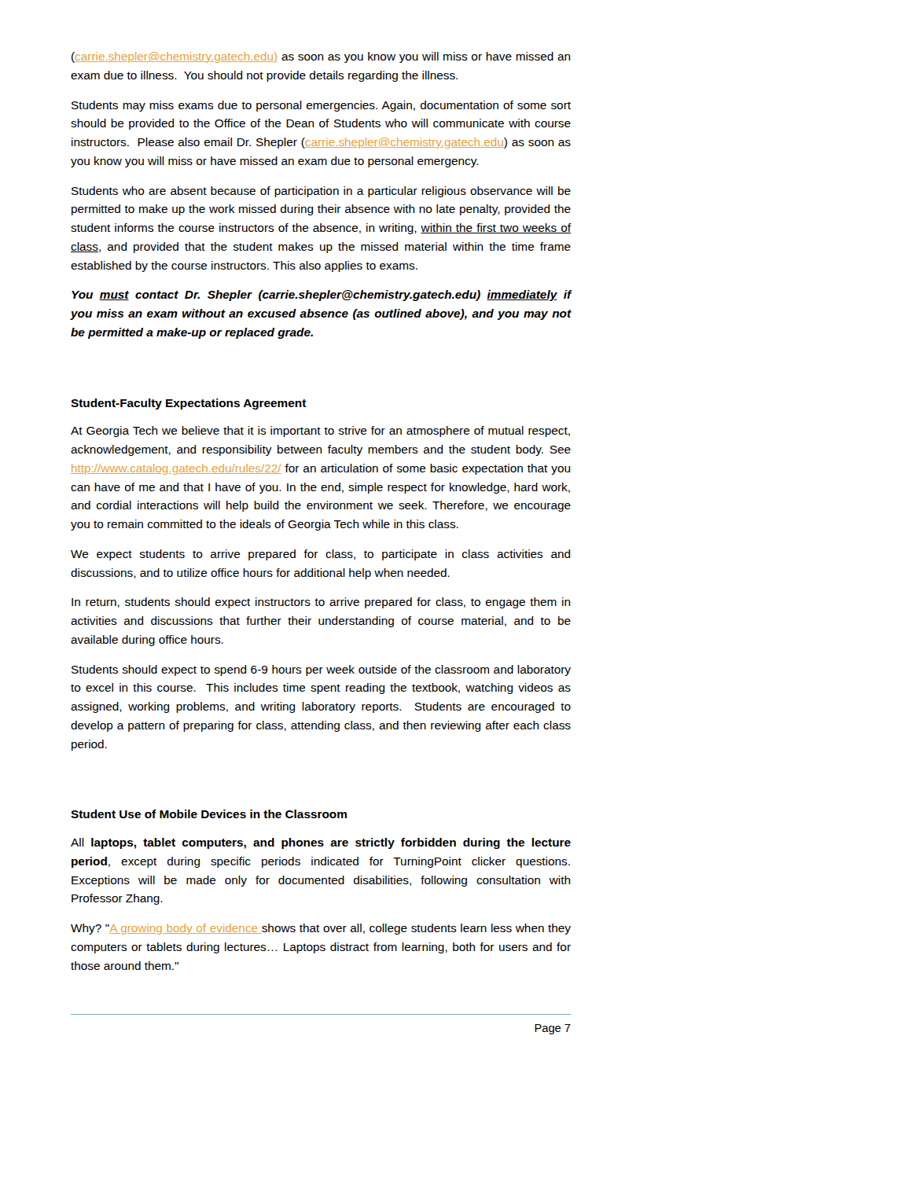(carrie.shepler@chemistry.gatech.edu) as soon as you know you will miss or have missed an exam due to illness. You should not provide details regarding the illness.
Students may miss exams due to personal emergencies. Again, documentation of some sort should be provided to the Office of the Dean of Students who will communicate with course instructors. Please also email Dr. Shepler (carrie.shepler@chemistry.gatech.edu) as soon as you know you will miss or have missed an exam due to personal emergency.
Students who are absent because of participation in a particular religious observance will be permitted to make up the work missed during their absence with no late penalty, provided the student informs the course instructors of the absence, in writing, within the first two weeks of class, and provided that the student makes up the missed material within the time frame established by the course instructors. This also applies to exams.
You must contact Dr. Shepler (carrie.shepler@chemistry.gatech.edu) immediately if you miss an exam without an excused absence (as outlined above), and you may not be permitted a make-up or replaced grade.
Student-Faculty Expectations Agreement
At Georgia Tech we believe that it is important to strive for an atmosphere of mutual respect, acknowledgement, and responsibility between faculty members and the student body. See http://www.catalog.gatech.edu/rules/22/ for an articulation of some basic expectation that you can have of me and that I have of you. In the end, simple respect for knowledge, hard work, and cordial interactions will help build the environment we seek. Therefore, we encourage you to remain committed to the ideals of Georgia Tech while in this class.
We expect students to arrive prepared for class, to participate in class activities and discussions, and to utilize office hours for additional help when needed.
In return, students should expect instructors to arrive prepared for class, to engage them in activities and discussions that further their understanding of course material, and to be available during office hours.
Students should expect to spend 6-9 hours per week outside of the classroom and laboratory to excel in this course. This includes time spent reading the textbook, watching videos as assigned, working problems, and writing laboratory reports. Students are encouraged to develop a pattern of preparing for class, attending class, and then reviewing after each class period.
Student Use of Mobile Devices in the Classroom
All laptops, tablet computers, and phones are strictly forbidden during the lecture period, except during specific periods indicated for TurningPoint clicker questions. Exceptions will be made only for documented disabilities, following consultation with Professor Zhang.
Why? "A growing body of evidence shows that over all, college students learn less when they computers or tablets during lectures… Laptops distract from learning, both for users and for those around them."
Page 7